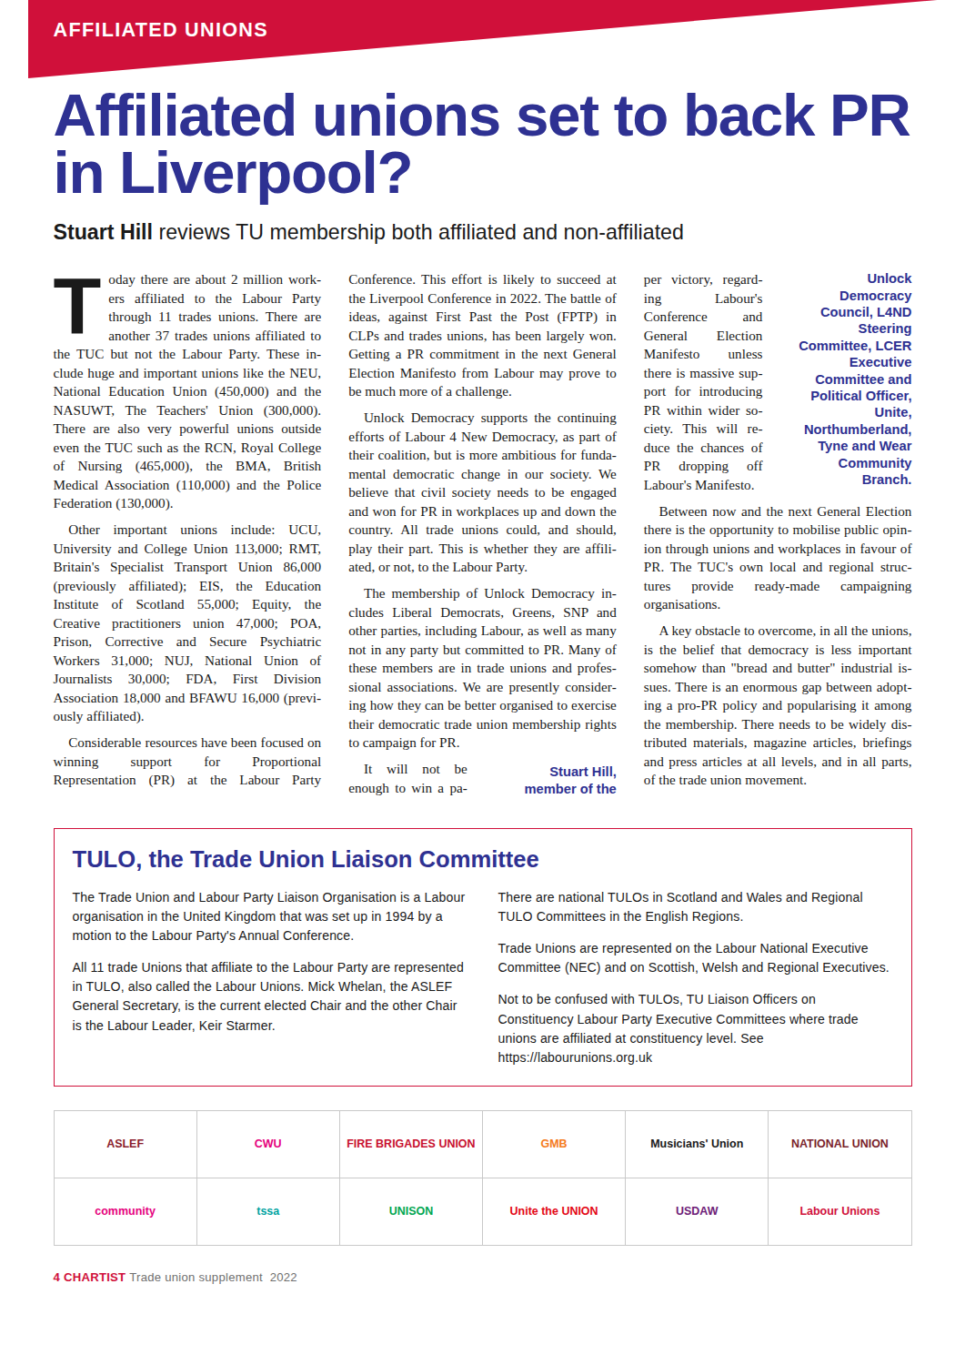Affiliated unions
Affiliated unions set to back PR in Liverpool?
Stuart Hill reviews TU membership both affiliated and non-affiliated
Today there are about 2 million workers affiliated to the Labour Party through 11 trades unions. There are another 37 trades unions affiliated to the TUC but not the Labour Party. These include huge and important unions like the NEU, National Education Union (450,000) and the NASUWT, The Teachers' Union (300,000). There are also very powerful unions outside even the TUC such as the RCN, Royal College of Nursing (465,000), the BMA, British Medical Association (110,000) and the Police Federation (130,000).
Other important unions include: UCU, University and College Union 113,000; RMT, Britain's Specialist Transport Union 86,000 (previously affiliated); EIS, the Education Institute of Scotland 55,000; Equity, the Creative practitioners union 47,000; POA, Prison, Corrective and Secure Psychiatric Workers 31,000; NUJ, National Union of Journalists 30,000; FDA, First Division Association 18,000 and BFAWU 16,000 (previously affiliated).
Considerable resources have been focused on winning support for Proportional Representation (PR) at the Labour Party Conference. This effort is likely to succeed at the Liverpool Conference in 2022. The battle of ideas, against First Past the Post (FPTP) in CLPs and trades unions, has been largely won. Getting a PR commitment in the next General Election Manifesto from Labour may prove to be much more of a challenge.
Unlock Democracy supports the continuing efforts of Labour 4 New Democracy, as part of their coalition, but is more ambitious for fundamental democratic change in our society. We believe that civil society needs to be engaged and won for PR in workplaces up and down the country. All trade unions could, and should, play their part. This is whether they are affiliated, or not, to the Labour Party.
The membership of Unlock Democracy includes Liberal Democrats, Greens, SNP and other parties, including Labour, as well as many not in any party but committed to PR. Many of these members are in trade unions and professional associations. We are presently con sidering how they can be better organised to exercise their democratic trade union membership rights to campaign for PR.
Stuart Hill,
member of the
Unlock
Democracy
Council, L4ND
Steering
Committee, LCER
Executive
Committee and
Political Officer,
Unite,
Northumberland,
Tyne and Wear
Community
Branch.
It will not be enough to win a paper victory, regarding Labour's Conference and General Election Manifesto unless there is massive support for introducing PR within wider society. This will reduce the chances of PR dropping off Labour's Manifesto.
Between now and the next General Election there is the opportunity to mobilise public opinion through unions and workplaces in favour of PR. The TUC's own local and regional structures provide ready-made campaigning organisations.
A key obstacle to overcome, in all the unions, is the belief that democracy is less important somehow than "bread and butter" industrial issues. There is an enormous gap between adopting a pro-PR policy and popularising it among the membership. There needs to be widely distributed materials, magazine articles, briefings and press articles at all levels, and in all parts, of the trade union movement.
TULO, the Trade Union Liaison Committee
The Trade Union and Labour Party Liaison Organisation is a Labour organisation in the United Kingdom that was set up in 1994 by a motion to the Labour Party's Annual Conference.
All 11 trade Unions that affiliate to the Labour Party are represented in TULO, also called the Labour Unions. Mick Whelan, the ASLEF General Secretary, is the current elected Chair and the other Chair is the Labour Leader, Keir Starmer.
There are national TULOs in Scotland and Wales and Regional TULO Committees in the English Regions.
Trade Unions are represented on the Labour National Executive Committee (NEC) and on Scottish, Welsh and Regional Executives.
Not to be confused with TULOs, TU Liaison Officers on Constituency Labour Party Executive Committees where trade unions are affiliated at constituency level. See https://labourunions.org.uk
ASLEF
CWU
FIRE BRIGADES UNION
GMB
Musicians' Union
NATIONAL UNION
community
tssa
UNISON
Unite the UNION
USDAW
Labour Unions
4 CHARTIST Trade union supplement 2022